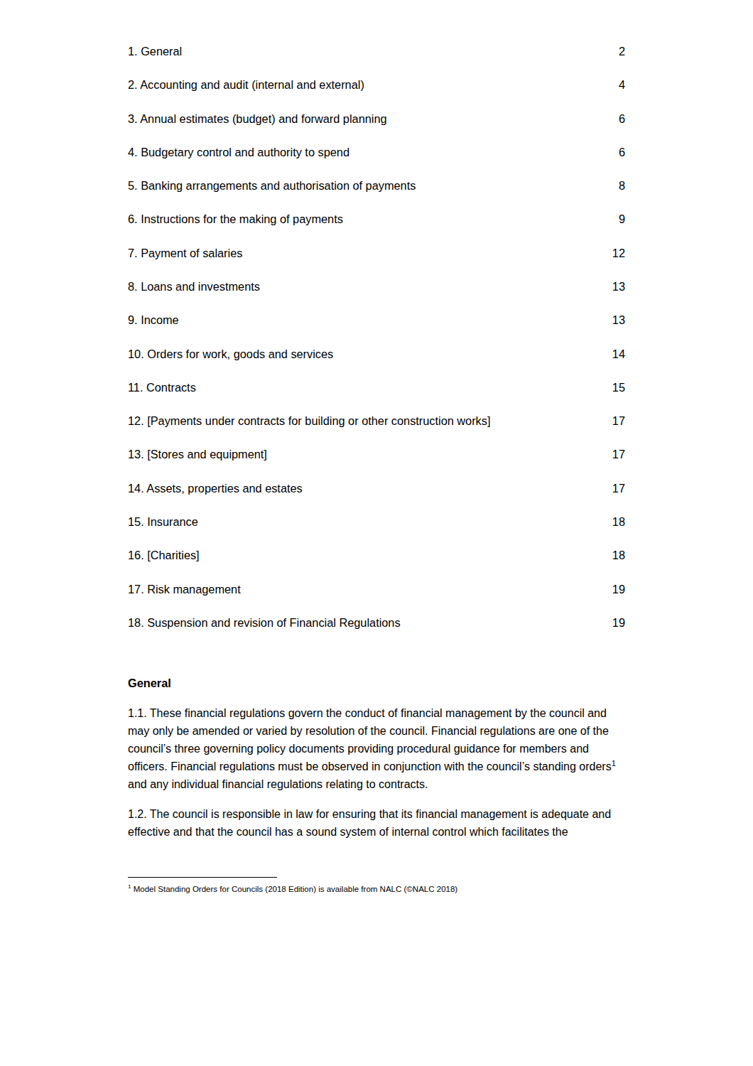1. General 2
2. Accounting and audit (internal and external) 4
3. Annual estimates (budget) and forward planning 6
4. Budgetary control and authority to spend 6
5. Banking arrangements and authorisation of payments 8
6. Instructions for the making of payments 9
7. Payment of salaries 12
8. Loans and investments 13
9. Income 13
10. Orders for work, goods and services 14
11. Contracts 15
12. [Payments under contracts for building or other construction works] 17
13. [Stores and equipment] 17
14. Assets, properties and estates 17
15. Insurance 18
16. [Charities] 18
17. Risk management 19
18. Suspension and revision of Financial Regulations 19
General
1.1. These financial regulations govern the conduct of financial management by the council and may only be amended or varied by resolution of the council. Financial regulations are one of the council’s three governing policy documents providing procedural guidance for members and officers. Financial regulations must be observed in conjunction with the council’s standing orders1 and any individual financial regulations relating to contracts.
1.2. The council is responsible in law for ensuring that its financial management is adequate and effective and that the council has a sound system of internal control which facilitates the
1 Model Standing Orders for Councils (2018 Edition) is available from NALC (©NALC 2018)